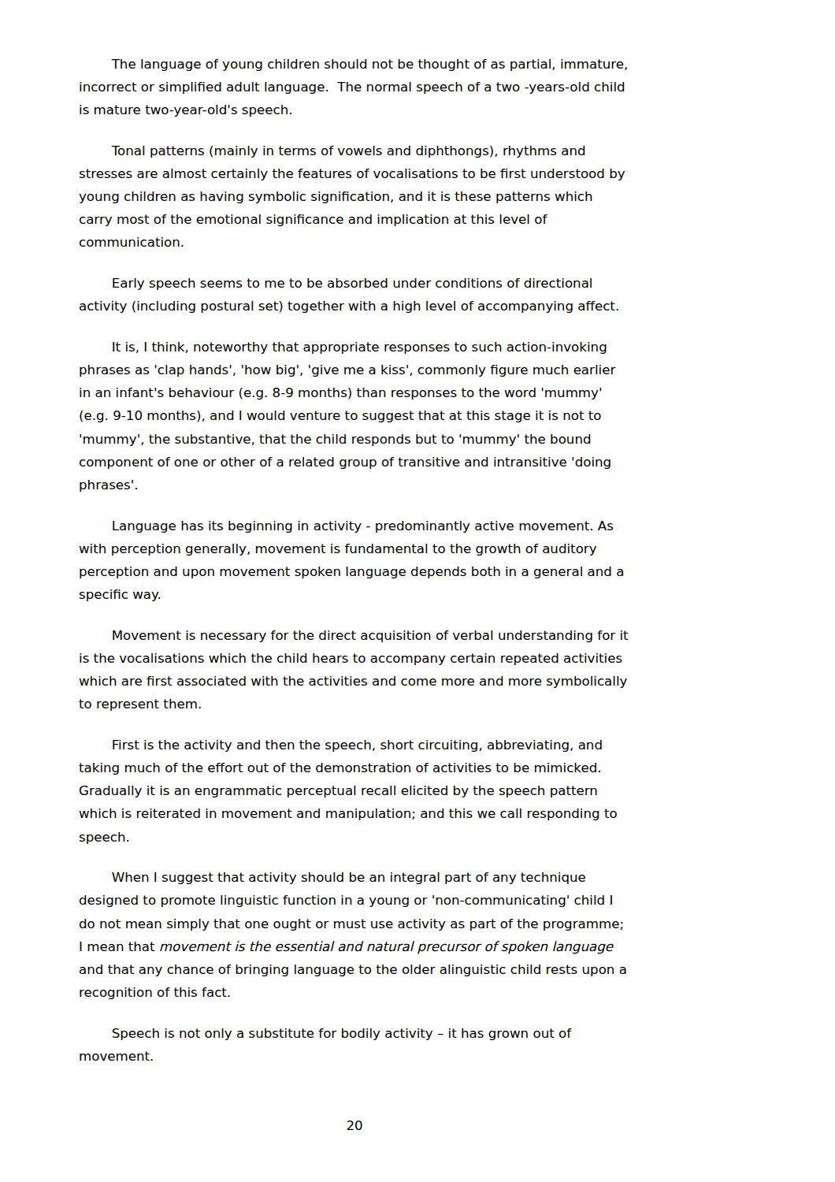The language of young children should not be thought of as partial, immature, incorrect or simplified adult language. The normal speech of a two -years-old child is mature two-year-old's speech.
Tonal patterns (mainly in terms of vowels and diphthongs), rhythms and stresses are almost certainly the features of vocalisations to be first understood by young children as having symbolic signification, and it is these patterns which carry most of the emotional significance and implication at this level of communication.
Early speech seems to me to be absorbed under conditions of directional activity (including postural set) together with a high level of accompanying affect.
It is, I think, noteworthy that appropriate responses to such action-invoking phrases as 'clap hands', 'how big', 'give me a kiss', commonly figure much earlier in an infant's behaviour (e.g. 8-9 months) than responses to the word 'mummy' (e.g. 9-10 months), and I would venture to suggest that at this stage it is not to 'mummy', the substantive, that the child responds but to 'mummy' the bound component of one or other of a related group of transitive and intransitive 'doing phrases'.
Language has its beginning in activity - predominantly active movement. As with perception generally, movement is fundamental to the growth of auditory perception and upon movement spoken language depends both in a general and a specific way.
Movement is necessary for the direct acquisition of verbal understanding for it is the vocalisations which the child hears to accompany certain repeated activities which are first associated with the activities and come more and more symbolically to represent them.
First is the activity and then the speech, short circuiting, abbreviating, and taking much of the effort out of the demonstration of activities to be mimicked. Gradually it is an engrammatic perceptual recall elicited by the speech pattern which is reiterated in movement and manipulation; and this we call responding to speech.
When I suggest that activity should be an integral part of any technique designed to promote linguistic function in a young or 'non-communicating' child I do not mean simply that one ought or must use activity as part of the programme; I mean that movement is the essential and natural precursor of spoken language and that any chance of bringing language to the older alinguistic child rests upon a recognition of this fact.
Speech is not only a substitute for bodily activity – it has grown out of movement.
20